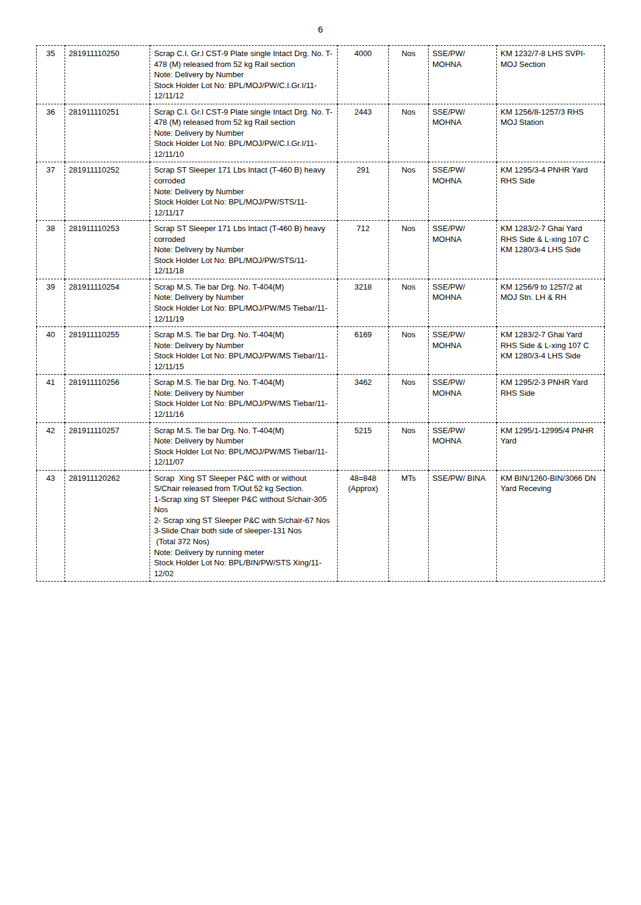6
| 35 | 281911110250 | Scrap C.I. Gr.I CST-9 Plate single Intact Drg. No. T-478 (M) released from 52 kg Rail section Note: Delivery by Number Stock Holder Lot No: BPL/MOJ/PW/C.I.Gr.I/11-12/11/12 | 4000 | Nos | SSE/PW/ MOHNA | KM 1232/7-8 LHS SVPI-MOJ Section |
| 36 | 281911110251 | Scrap C.I. Gr.I CST-9 Plate single Intact Drg. No. T-478 (M) released from 52 kg Rail section Note: Delivery by Number Stock Holder Lot No: BPL/MOJ/PW/C.I.Gr.I/11-12/11/10 | 2443 | Nos | SSE/PW/ MOHNA | KM 1256/8-1257/3 RHS MOJ Station |
| 37 | 281911110252 | Scrap ST Sleeper 171 Lbs Intact (T-460 B) heavy corroded Note: Delivery by Number Stock Holder Lot No: BPL/MOJ/PW/STS/11-12/11/17 | 291 | Nos | SSE/PW/ MOHNA | KM 1295/3-4 PNHR Yard RHS Side |
| 38 | 281911110253 | Scrap ST Sleeper 171 Lbs Intact (T-460 B) heavy corroded Note: Delivery by Number Stock Holder Lot No: BPL/MOJ/PW/STS/11-12/11/18 | 712 | Nos | SSE/PW/ MOHNA | KM 1283/2-7 Ghai Yard RHS Side & L-xing 107 C KM 1280/3-4 LHS Side |
| 39 | 281911110254 | Scrap M.S. Tie bar Drg. No. T-404(M) Note: Delivery by Number Stock Holder Lot No: BPL/MOJ/PW/MS Tiebar/11-12/11/19 | 3218 | Nos | SSE/PW/ MOHNA | KM 1256/9 to 1257/2 at MOJ Stn. LH & RH |
| 40 | 281911110255 | Scrap M.S. Tie bar Drg. No. T-404(M) Note: Delivery by Number Stock Holder Lot No: BPL/MOJ/PW/MS Tiebar/11-12/11/15 | 6169 | Nos | SSE/PW/ MOHNA | KM 1283/2-7 Ghai Yard RHS Side & L-xing 107 C KM 1280/3-4 LHS Side |
| 41 | 281911110256 | Scrap M.S. Tie bar Drg. No. T-404(M) Note: Delivery by Number Stock Holder Lot No: BPL/MOJ/PW/MS Tiebar/11-12/11/16 | 3462 | Nos | SSE/PW/ MOHNA | KM 1295/2-3 PNHR Yard RHS Side |
| 42 | 281911110257 | Scrap M.S. Tie bar Drg. No. T-404(M) Note: Delivery by Number Stock Holder Lot No: BPL/MOJ/PW/MS Tiebar/11-12/11/07 | 5215 | Nos | SSE/PW/ MOHNA | KM 1295/1-12995/4 PNHR Yard |
| 43 | 281911120262 | Scrap Xing ST Sleeper P&C with or without S/Chair released from T/Out 52 kg Section. 1-Scrap xing ST Sleeper P&C without S/chair-305 Nos 2- Scrap xing ST Sleeper P&C with S/chair-67 Nos 3-Slide Chair both side of sleeper-131 Nos (Total 372 Nos) Note: Delivery by running meter Stock Holder Lot No: BPL/BIN/PW/STS Xing/11-12/02 | 48=848 (Approx) | MTs | SSE/PW/ BINA | KM BIN/1260-BIN/3066 DN Yard Receving |